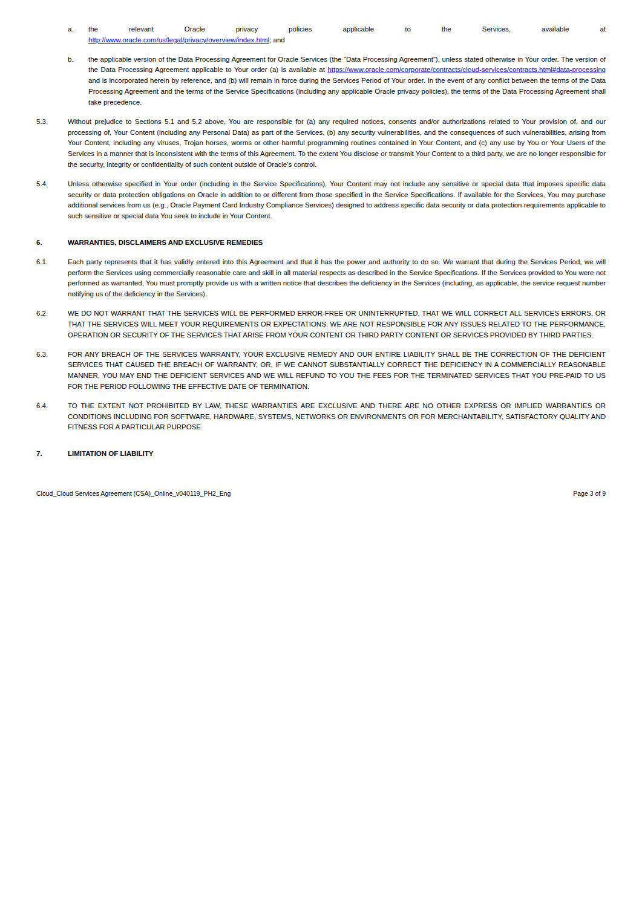a.
the relevant Oracle privacy policies applicable to the Services, available at
http://www.oracle.com/us/legal/privacy/overview/index.html; and
b.
the applicable version of the Data Processing Agreement for Oracle Services (the “Data Processing Agreement”), unless stated otherwise in Your order. The version of the Data Processing Agreement applicable to Your order (a) is available at https://www.oracle.com/corporate/contracts/cloud-services/contracts.html#data-processing and is incorporated herein by reference, and (b) will remain in force during the Services Period of Your order. In the event of any conflict between the terms of the Data Processing Agreement and the terms of the Service Specifications (including any applicable Oracle privacy policies), the terms of the Data Processing Agreement shall take precedence.
5.3.
Without prejudice to Sections 5.1 and 5.2 above, You are responsible for (a) any required notices, consents and/or authorizations related to Your provision of, and our processing of, Your Content (including any Personal Data) as part of the Services, (b) any security vulnerabilities, and the consequences of such vulnerabilities, arising from Your Content, including any viruses, Trojan horses, worms or other harmful programming routines contained in Your Content, and (c) any use by You or Your Users of the Services in a manner that is inconsistent with the terms of this Agreement. To the extent You disclose or transmit Your Content to a third party, we are no longer responsible for the security, integrity or confidentiality of such content outside of Oracle’s control.
5.4.
Unless otherwise specified in Your order (including in the Service Specifications), Your Content may not include any sensitive or special data that imposes specific data security or data protection obligations on Oracle in addition to or different from those specified in the Service Specifications. If available for the Services, You may purchase additional services from us (e.g., Oracle Payment Card Industry Compliance Services) designed to address specific data security or data protection requirements applicable to such sensitive or special data You seek to include in Your Content.
6. WARRANTIES, DISCLAIMERS AND EXCLUSIVE REMEDIES
6.1.
Each party represents that it has validly entered into this Agreement and that it has the power and authority to do so. We warrant that during the Services Period, we will perform the Services using commercially reasonable care and skill in all material respects as described in the Service Specifications. If the Services provided to You were not performed as warranted, You must promptly provide us with a written notice that describes the deficiency in the Services (including, as applicable, the service request number notifying us of the deficiency in the Services).
6.2.
WE DO NOT WARRANT THAT THE SERVICES WILL BE PERFORMED ERROR-FREE OR UNINTERRUPTED, THAT WE WILL CORRECT ALL SERVICES ERRORS, OR THAT THE SERVICES WILL MEET YOUR REQUIREMENTS OR EXPECTATIONS. WE ARE NOT RESPONSIBLE FOR ANY ISSUES RELATED TO THE PERFORMANCE, OPERATION OR SECURITY OF THE SERVICES THAT ARISE FROM YOUR CONTENT OR THIRD PARTY CONTENT OR SERVICES PROVIDED BY THIRD PARTIES.
6.3.
FOR ANY BREACH OF THE SERVICES WARRANTY, YOUR EXCLUSIVE REMEDY AND OUR ENTIRE LIABILITY SHALL BE THE CORRECTION OF THE DEFICIENT SERVICES THAT CAUSED THE BREACH OF WARRANTY, OR, IF WE CANNOT SUBSTANTIALLY CORRECT THE DEFICIENCY IN A COMMERCIALLY REASONABLE MANNER, YOU MAY END THE DEFICIENT SERVICES AND WE WILL REFUND TO YOU THE FEES FOR THE TERMINATED SERVICES THAT YOU PRE-PAID TO US FOR THE PERIOD FOLLOWING THE EFFECTIVE DATE OF TERMINATION.
6.4.
TO THE EXTENT NOT PROHIBITED BY LAW, THESE WARRANTIES ARE EXCLUSIVE AND THERE ARE NO OTHER EXPRESS OR IMPLIED WARRANTIES OR CONDITIONS INCLUDING FOR SOFTWARE, HARDWARE, SYSTEMS, NETWORKS OR ENVIRONMENTS OR FOR MERCHANTABILITY, SATISFACTORY QUALITY AND FITNESS FOR A PARTICULAR PURPOSE.
7. LIMITATION OF LIABILITY
Cloud_Cloud Services Agreement (CSA)_Online_v040119_PH2_Eng Page 3 of 9